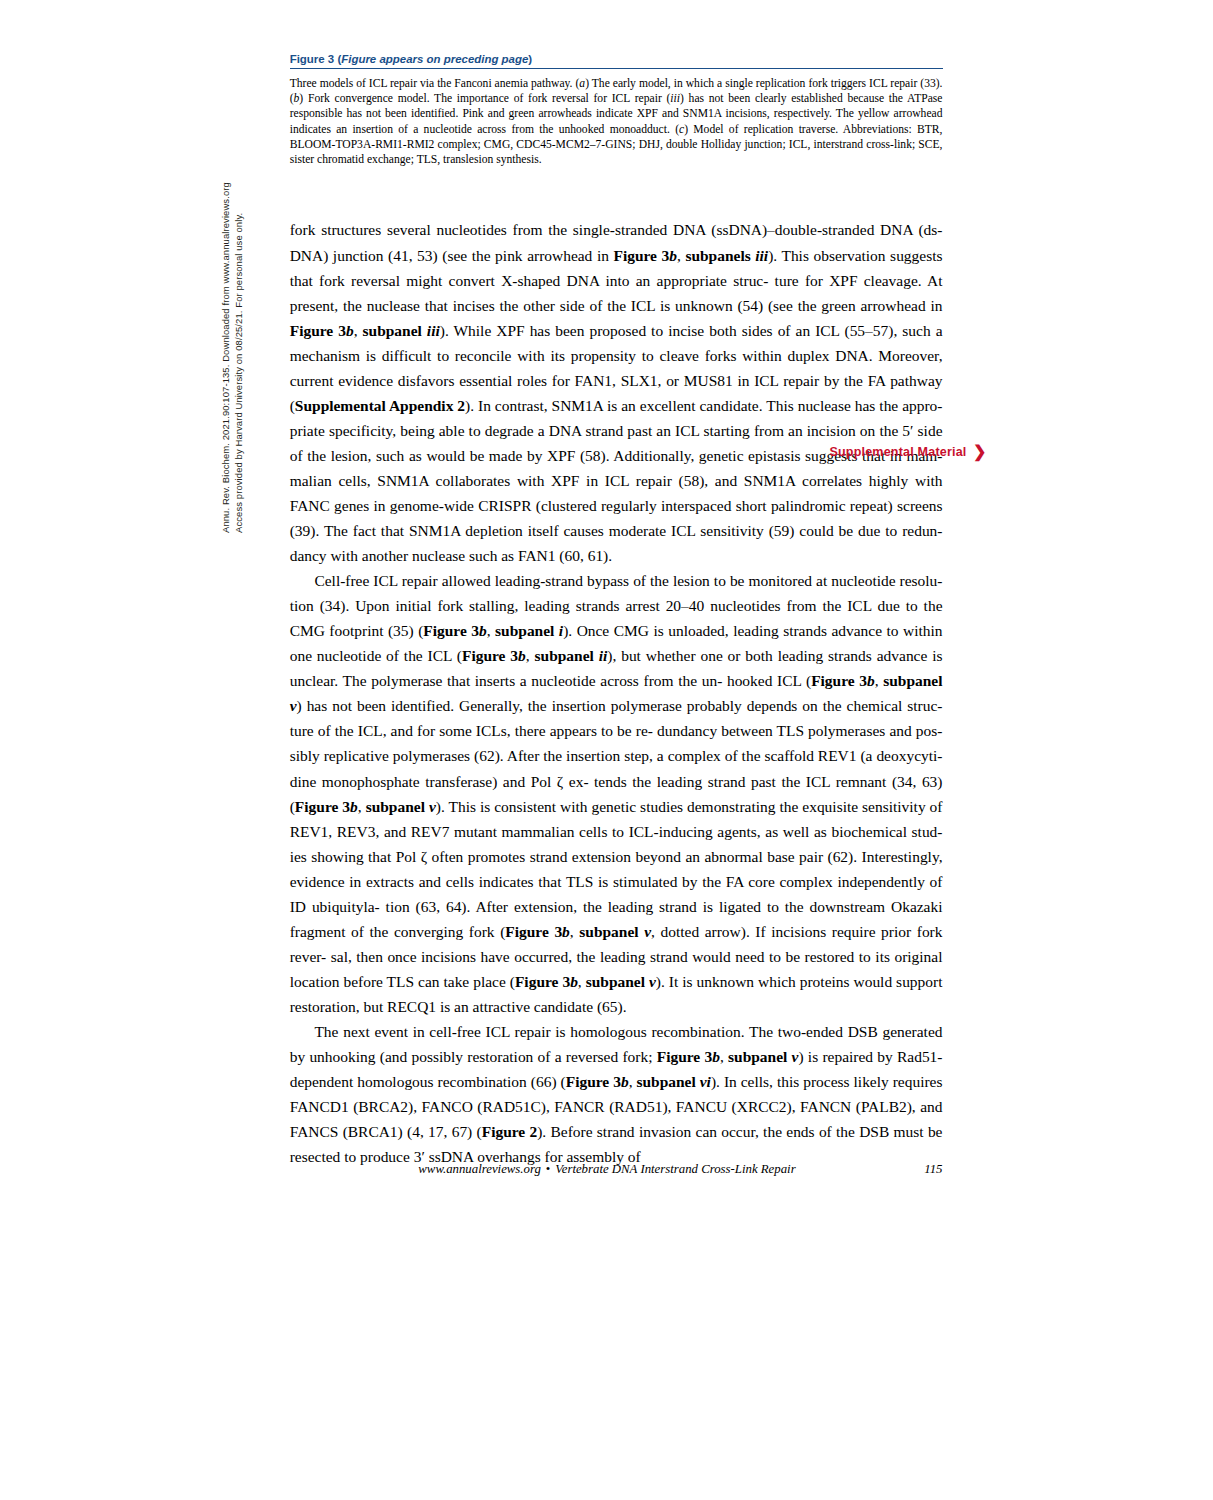Annu. Rev. Biochem. 2021.90:107-135. Downloaded from www.annualreviews.org Access provided by Harvard University on 08/25/21. For personal use only.
Figure 3 (Figure appears on preceding page)
Three models of ICL repair via the Fanconi anemia pathway. (a) The early model, in which a single replication fork triggers ICL repair (33). (b) Fork convergence model. The importance of fork reversal for ICL repair (iii) has not been clearly established because the ATPase responsible has not been identified. Pink and green arrowheads indicate XPF and SNM1A incisions, respectively. The yellow arrowhead indicates an insertion of a nucleotide across from the unhooked monoadduct. (c) Model of replication traverse. Abbreviations: BTR, BLOOM-TOP3A-RMI1-RMI2 complex; CMG, CDC45-MCM2–7-GINS; DHJ, double Holliday junction; ICL, interstrand cross-link; SCE, sister chromatid exchange; TLS, translesion synthesis.
Supplemental Material❯
fork structures several nucleotides from the single-stranded DNA (ssDNA)–double-stranded DNA (dsDNA) junction (41, 53) (see the pink arrowhead in Figure 3b, subpanels iii). This observation suggests that fork reversal might convert X-shaped DNA into an appropriate struc- ture for XPF cleavage. At present, the nuclease that incises the other side of the ICL is unknown (54) (see the green arrowhead in Figure 3b, subpanel iii). While XPF has been proposed to incise both sides of an ICL (55–57), such a mechanism is difficult to reconcile with its propensity to cleave forks within duplex DNA. Moreover, current evidence disfavors essential roles for FAN1, SLX1, or MUS81 in ICL repair by the FA pathway (Supplemental Appendix 2). In contrast, SNM1A is an excellent candidate. This nuclease has the appropriate specificity, being able to degrade a DNA strand past an ICL starting from an incision on the 5′ side of the lesion, such as would be made by XPF (58). Additionally, genetic epistasis suggests that in mammalian cells, SNM1A collaborates with XPF in ICL repair (58), and SNM1A correlates highly with FANC genes in genome-wide CRISPR (clustered regularly interspaced short palindromic repeat) screens (39). The fact that SNM1A depletion itself causes moderate ICL sensitivity (59) could be due to redundancy with another nuclease such as FAN1 (60, 61).
Cell-free ICL repair allowed leading-strand bypass of the lesion to be monitored at nucleotide resolution (34). Upon initial fork stalling, leading strands arrest 20–40 nucleotides from the ICL due to the CMG footprint (35) (Figure 3b, subpanel i). Once CMG is unloaded, leading strands advance to within one nucleotide of the ICL (Figure 3b, subpanel ii), but whether one or both leading strands advance is unclear. The polymerase that inserts a nucleotide across from the un- hooked ICL (Figure 3b, subpanel v) has not been identified. Generally, the insertion polymerase probably depends on the chemical structure of the ICL, and for some ICLs, there appears to be re- dundancy between TLS polymerases and possibly replicative polymerases (62). After the insertion step, a complex of the scaffold REV1 (a deoxycytidine monophosphate transferase) and Pol ζ ex- tends the leading strand past the ICL remnant (34, 63) (Figure 3b, subpanel v). This is consistent with genetic studies demonstrating the exquisite sensitivity of REV1, REV3, and REV7 mutant mammalian cells to ICL-inducing agents, as well as biochemical studies showing that Pol ζ often promotes strand extension beyond an abnormal base pair (62). Interestingly, evidence in extracts and cells indicates that TLS is stimulated by the FA core complex independently of ID ubiquityla- tion (63, 64). After extension, the leading strand is ligated to the downstream Okazaki fragment of the converging fork (Figure 3b, subpanel v, dotted arrow). If incisions require prior fork rever- sal, then once incisions have occurred, the leading strand would need to be restored to its original location before TLS can take place (Figure 3b, subpanel v). It is unknown which proteins would support restoration, but RECQ1 is an attractive candidate (65).
The next event in cell-free ICL repair is homologous recombination. The two-ended DSB generated by unhooking (and possibly restoration of a reversed fork; Figure 3b, subpanel v) is repaired by Rad51-dependent homologous recombination (66) (Figure 3b, subpanel vi). In cells, this process likely requires FANCD1 (BRCA2), FANCO (RAD51C), FANCR (RAD51), FANCU (XRCC2), FANCN (PALB2), and FANCS (BRCA1) (4, 17, 67) (Figure 2). Before strand invasion can occur, the ends of the DSB must be resected to produce 3′ ssDNA overhangs for assembly of
115 www.annualreviews.org•Vertebrate DNA Interstrand Cross-Link Repair